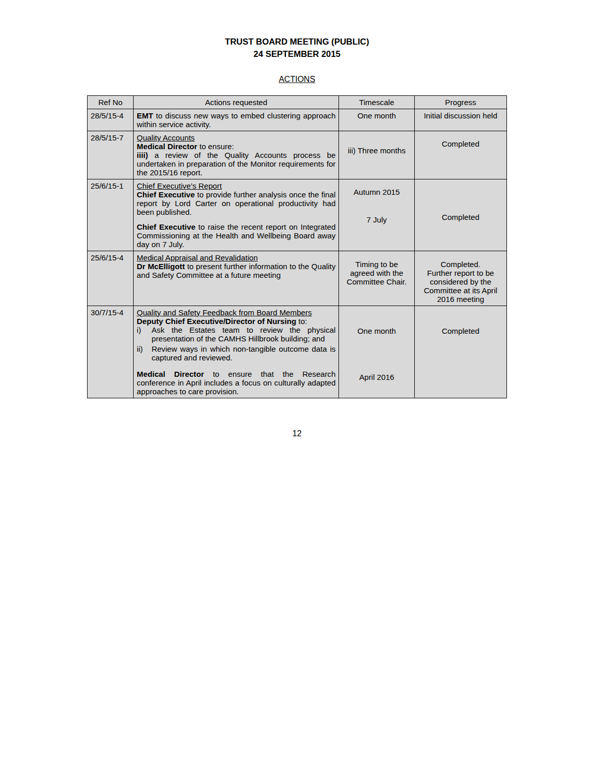TRUST BOARD MEETING (PUBLIC)
24 SEPTEMBER 2015
ACTIONS
| Ref No | Actions requested | Timescale | Progress |
| --- | --- | --- | --- |
| 28/5/15-4 | EMT to discuss new ways to embed clustering approach within service activity. | One month | Initial discussion held |
| 28/5/15-7 | Quality Accounts Medical Director to ensure: iiii) a review of the Quality Accounts process be undertaken in preparation of the Monitor requirements for the 2015/16 report. | iii) Three months | Completed |
| 25/6/15-1 | Chief Executive’s Report Chief Executive to provide further analysis once the final report by Lord Carter on operational productivity had been published. Chief Executive to raise the recent report on Integrated Commissioning at the Health and Wellbeing Board away day on 7 July. | Autumn 2015 7 July | Completed |
| 25/6/15-4 | Medical Appraisal and Revalidation Dr McElligott to present further information to the Quality and Safety Committee at a future meeting | Timing to be agreed with the Committee Chair. | Completed. Further report to be considered by the Committee at its April 2016 meeting |
| 30/7/15-4 | Quality and Safety Feedback from Board Members Deputy Chief Executive/Director of Nursing to: i) Ask the Estates team to review the physical presentation of the CAMHS Hillbrook building; and ii) Review ways in which non-tangible outcome data is captured and reviewed. Medical Director to ensure that the Research conference in April includes a focus on culturally adapted approaches to care provision. | One month April 2016 | Completed |
12